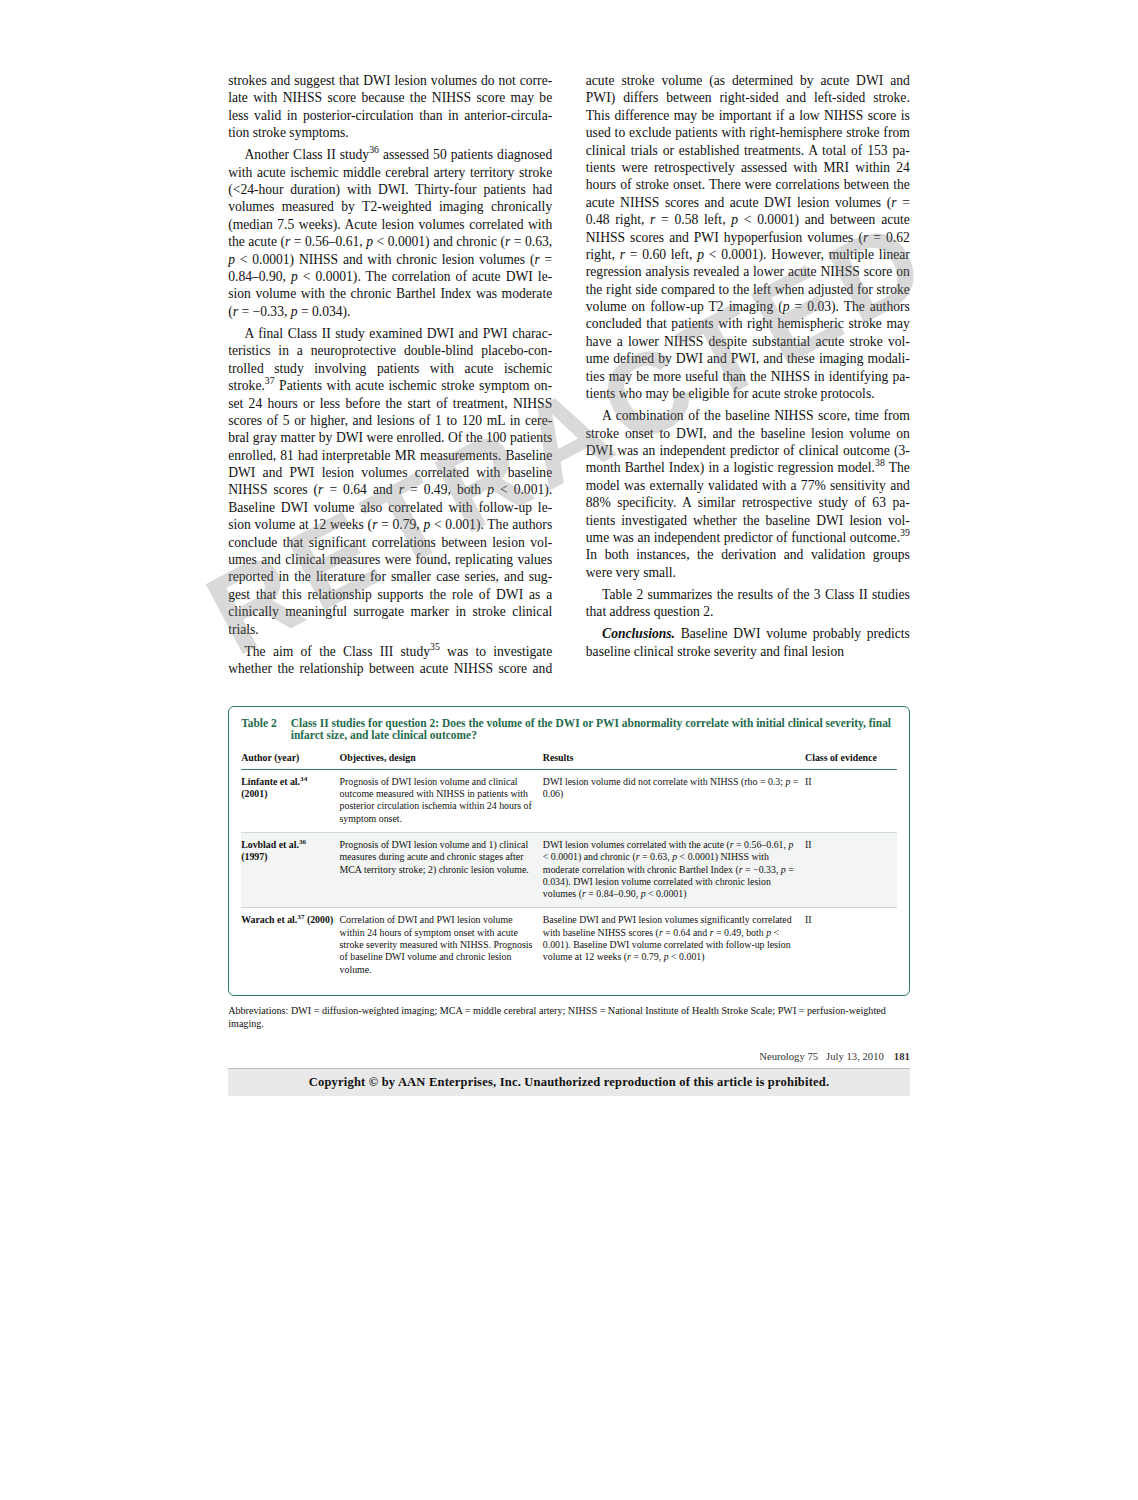RETRACTED
strokes and suggest that DWI lesion volumes do not correlate with NIHSS score because the NIHSS score may be less valid in posterior-circulation than in anterior-circulation stroke symptoms.
Another Class II study36 assessed 50 patients diagnosed with acute ischemic middle cerebral artery territory stroke (<24-hour duration) with DWI. Thirty-four patients had volumes measured by T2-weighted imaging chronically (median 7.5 weeks). Acute lesion volumes correlated with the acute (r = 0.56–0.61, p < 0.0001) and chronic (r = 0.63, p < 0.0001) NIHSS and with chronic lesion volumes (r = 0.84–0.90, p < 0.0001). The correlation of acute DWI lesion volume with the chronic Barthel Index was moderate (r = −0.33, p = 0.034).
A final Class II study examined DWI and PWI characteristics in a neuroprotective double-blind placebo-controlled study involving patients with acute ischemic stroke.37 Patients with acute ischemic stroke symptom onset 24 hours or less before the start of treatment, NIHSS scores of 5 or higher, and lesions of 1 to 120 mL in cerebral gray matter by DWI were enrolled. Of the 100 patients enrolled, 81 had interpretable MR measurements. Baseline DWI and PWI lesion volumes correlated with baseline NIHSS scores (r = 0.64 and r = 0.49, both p < 0.001). Baseline DWI volume also correlated with follow-up lesion volume at 12 weeks (r = 0.79, p < 0.001). The authors conclude that significant correlations between lesion volumes and clinical measures were found, replicating values reported in the literature for smaller case series, and suggest that this relationship supports the role of DWI as a clinically meaningful surrogate marker in stroke clinical trials.
The aim of the Class III study35 was to investigate whether the relationship between acute NIHSS score and acute stroke volume (as determined by acute DWI and PWI) differs between right-sided and left-sided stroke. This difference may be important if a low NIHSS score is used to exclude patients with right-hemisphere stroke from clinical trials or established treatments. A total of 153 patients were retrospectively assessed with MRI within 24 hours of stroke onset. There were correlations between the acute NIHSS scores and acute DWI lesion volumes (r = 0.48 right, r = 0.58 left, p < 0.0001) and between acute NIHSS scores and PWI hypoperfusion volumes (r = 0.62 right, r = 0.60 left, p < 0.0001). However, multiple linear regression analysis revealed a lower acute NIHSS score on the right side compared to the left when adjusted for stroke volume on follow-up T2 imaging (p = 0.03). The authors concluded that patients with right hemispheric stroke may have a lower NIHSS despite substantial acute stroke volume defined by DWI and PWI, and these imaging modalities may be more useful than the NIHSS in identifying patients who may be eligible for acute stroke protocols.
A combination of the baseline NIHSS score, time from stroke onset to DWI, and the baseline lesion volume on DWI was an independent predictor of clinical outcome (3-month Barthel Index) in a logistic regression model.38 The model was externally validated with a 77% sensitivity and 88% specificity. A similar retrospective study of 63 patients investigated whether the baseline DWI lesion volume was an independent predictor of functional outcome.39 In both instances, the derivation and validation groups were very small.
Table 2 summarizes the results of the 3 Class II studies that address question 2.
Conclusions. Baseline DWI volume probably predicts baseline clinical stroke severity and final lesion
Table 2 Class II studies for question 2: Does the volume of the DWI or PWI abnormality correlate with initial clinical severity, final infarct size, and late clinical outcome?
| Author (year) | Objectives, design | Results | Class of evidence |
| --- | --- | --- | --- |
| Linfante et al. 34 (2001) | Prognosis of DWI lesion volume and clinical outcome measured with NIHSS in patients with posterior circulation ischemia within 24 hours of symptom onset. | DWI lesion volume did not correlate with NIHSS (rho = 0.3; p = 0.06) | II |
| Lovblad et al. 36 (1997) | Prognosis of DWI lesion volume and 1) clinical measures during acute and chronic stages after MCA territory stroke; 2) chronic lesion volume. | DWI lesion volumes correlated with the acute ( r = 0.56–0.61, p < 0.0001) and chronic ( r = 0.63, p < 0.0001) NIHSS with moderate correlation with chronic Barthel Index ( r = −0.33, p = 0.034). DWI lesion volume correlated with chronic lesion volumes ( r = 0.84–0.90, p < 0.0001) | II |
| Warach et al. 37 (2000) | Correlation of DWI and PWI lesion volume within 24 hours of symptom onset with acute stroke severity measured with NIHSS. Prognosis of baseline DWI volume and chronic lesion volume. | Baseline DWI and PWI lesion volumes significantly correlated with baseline NIHSS scores ( r = 0.64 and r = 0.49, both p < 0.001). Baseline DWI volume correlated with follow-up lesion volume at 12 weeks ( r = 0.79, p < 0.001) | II |
Abbreviations: DWI = diffusion-weighted imaging; MCA = middle cerebral artery; NIHSS = National Institute of Health Stroke Scale; PWI = perfusion-weighted imaging.
Neurology 75 July 13, 2010181
Copyright © by AAN Enterprises, Inc. Unauthorized reproduction of this article is prohibited.